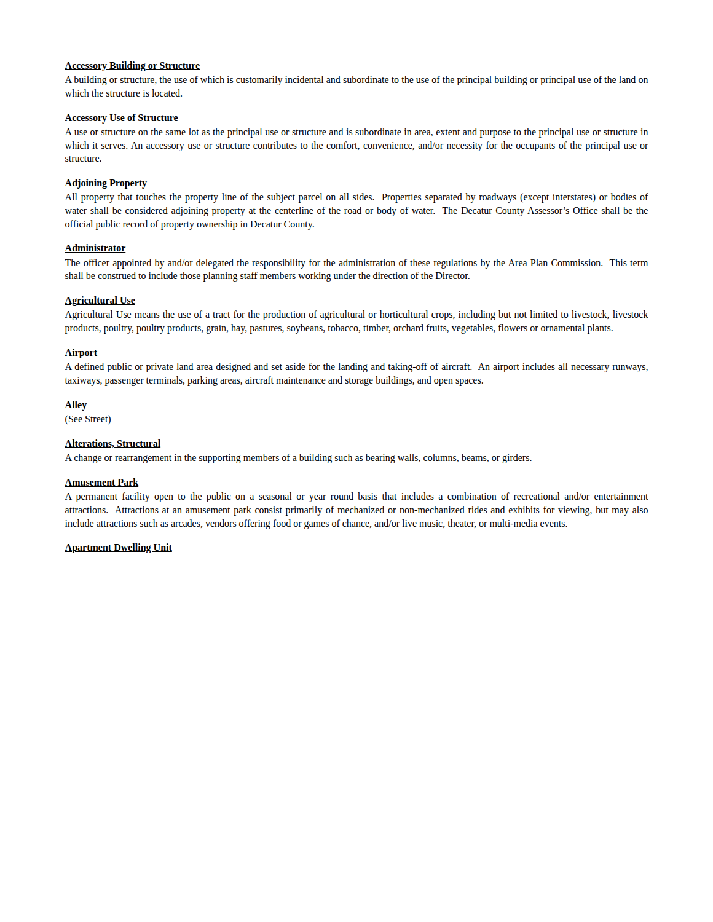Accessory Building or Structure
A building or structure, the use of which is customarily incidental and subordinate to the use of the principal building or principal use of the land on which the structure is located.
Accessory Use of Structure
A use or structure on the same lot as the principal use or structure and is subordinate in area, extent and purpose to the principal use or structure in which it serves. An accessory use or structure contributes to the comfort, convenience, and/or necessity for the occupants of the principal use or structure.
Adjoining Property
All property that touches the property line of the subject parcel on all sides. Properties separated by roadways (except interstates) or bodies of water shall be considered adjoining property at the centerline of the road or body of water. The Decatur County Assessor’s Office shall be the official public record of property ownership in Decatur County.
Administrator
The officer appointed by and/or delegated the responsibility for the administration of these regulations by the Area Plan Commission. This term shall be construed to include those planning staff members working under the direction of the Director.
Agricultural Use
Agricultural Use means the use of a tract for the production of agricultural or horticultural crops, including but not limited to livestock, livestock products, poultry, poultry products, grain, hay, pastures, soybeans, tobacco, timber, orchard fruits, vegetables, flowers or ornamental plants.
Airport
A defined public or private land area designed and set aside for the landing and taking-off of aircraft. An airport includes all necessary runways, taxiways, passenger terminals, parking areas, aircraft maintenance and storage buildings, and open spaces.
Alley
(See Street)
Alterations, Structural
A change or rearrangement in the supporting members of a building such as bearing walls, columns, beams, or girders.
Amusement Park
A permanent facility open to the public on a seasonal or year round basis that includes a combination of recreational and/or entertainment attractions. Attractions at an amusement park consist primarily of mechanized or non-mechanized rides and exhibits for viewing, but may also include attractions such as arcades, vendors offering food or games of chance, and/or live music, theater, or multi-media events.
Apartment Dwelling Unit